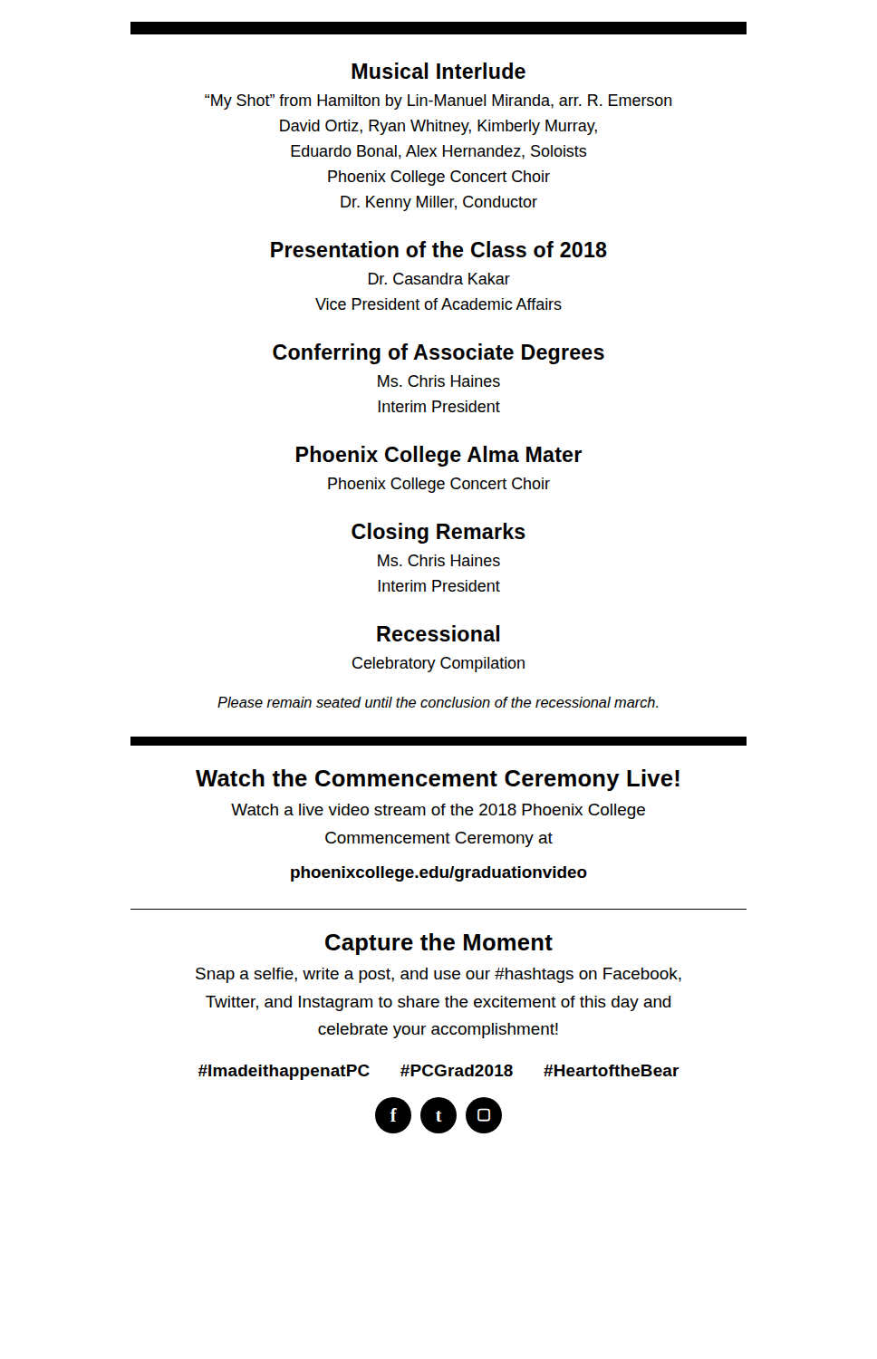Musical Interlude
“My Shot” from Hamilton by Lin-Manuel Miranda, arr. R. Emerson
David Ortiz, Ryan Whitney, Kimberly Murray,
Eduardo Bonal, Alex Hernandez, Soloists
Phoenix College Concert Choir
Dr. Kenny Miller, Conductor
Presentation of the Class of 2018
Dr. Casandra Kakar
Vice President of Academic Affairs
Conferring of Associate Degrees
Ms. Chris Haines
Interim President
Phoenix College Alma Mater
Phoenix College Concert Choir
Closing Remarks
Ms. Chris Haines
Interim President
Recessional
Celebratory Compilation
Please remain seated until the conclusion of the recessional march.
Watch the Commencement Ceremony Live!
Watch a live video stream of the 2018 Phoenix College
Commencement Ceremony at
phoenixcollege.edu/graduationvideo
Capture the Moment
Snap a selfie, write a post, and use our #hashtags on Facebook,
Twitter, and Instagram to share the excitement of this day and
celebrate your accomplishment!
#ImadeithappenatPC #PCGrad2018 #HeartoftheBear
f t ▢